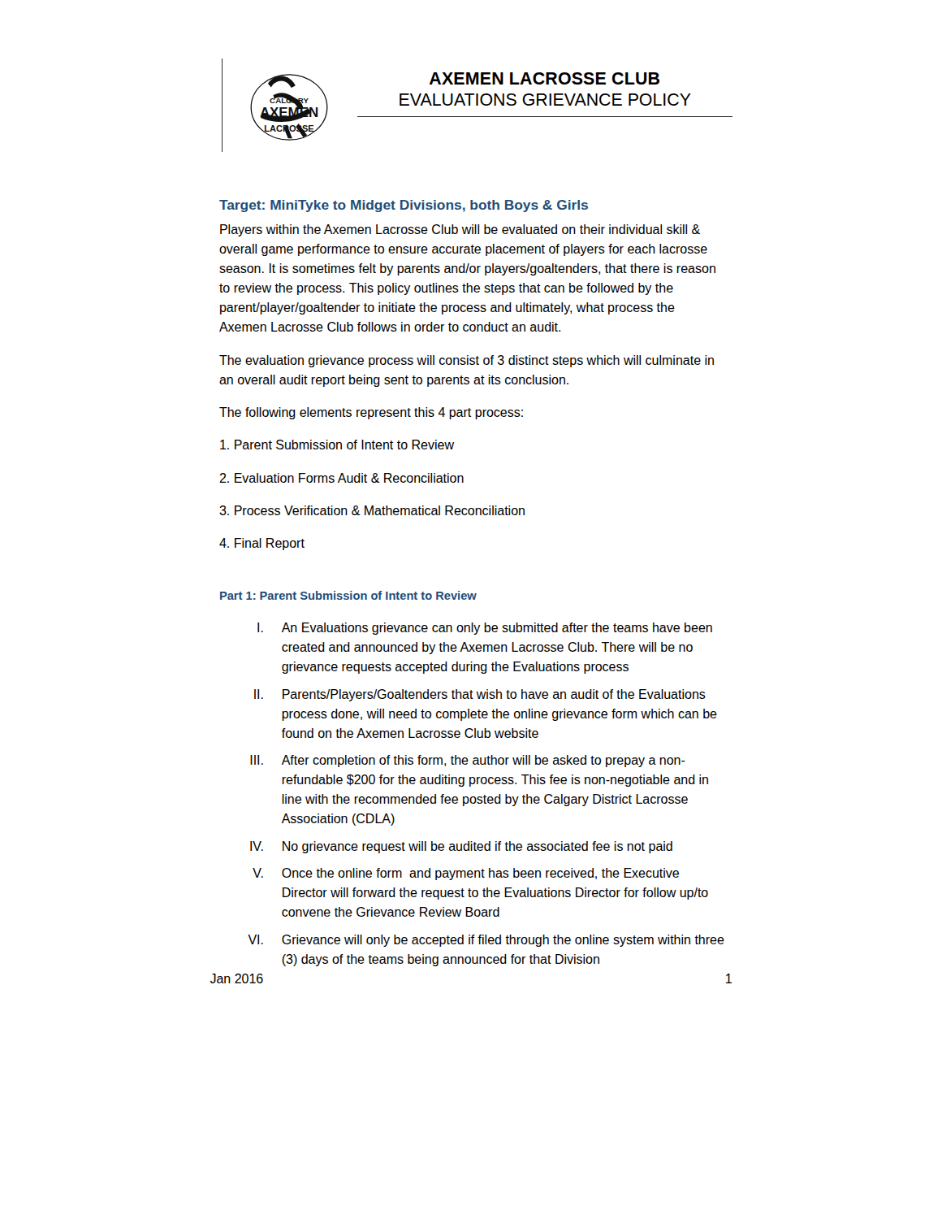AXEMEN LACROSSE CLUB
EVALUATIONS GRIEVANCE POLICY
Target: MiniTyke to Midget Divisions, both Boys & Girls
Players within the Axemen Lacrosse Club will be evaluated on their individual skill & overall game performance to ensure accurate placement of players for each lacrosse season. It is sometimes felt by parents and/or players/goaltenders, that there is reason to review the process. This policy outlines the steps that can be followed by the parent/player/goaltender to initiate the process and ultimately, what process the Axemen Lacrosse Club follows in order to conduct an audit.
The evaluation grievance process will consist of 3 distinct steps which will culminate in an overall audit report being sent to parents at its conclusion.
The following elements represent this 4 part process:
1. Parent Submission of Intent to Review
2. Evaluation Forms Audit & Reconciliation
3. Process Verification & Mathematical Reconciliation
4. Final Report
Part 1: Parent Submission of Intent to Review
An Evaluations grievance can only be submitted after the teams have been created and announced by the Axemen Lacrosse Club. There will be no grievance requests accepted during the Evaluations process
Parents/Players/Goaltenders that wish to have an audit of the Evaluations process done, will need to complete the online grievance form which can be found on the Axemen Lacrosse Club website
After completion of this form, the author will be asked to prepay a non-refundable $200 for the auditing process. This fee is non-negotiable and in line with the recommended fee posted by the Calgary District Lacrosse Association (CDLA)
No grievance request will be audited if the associated fee is not paid
Once the online form and payment has been received, the Executive Director will forward the request to the Evaluations Director for follow up/to convene the Grievance Review Board
Grievance will only be accepted if filed through the online system within three (3) days of the teams being announced for that Division
Jan 2016 1